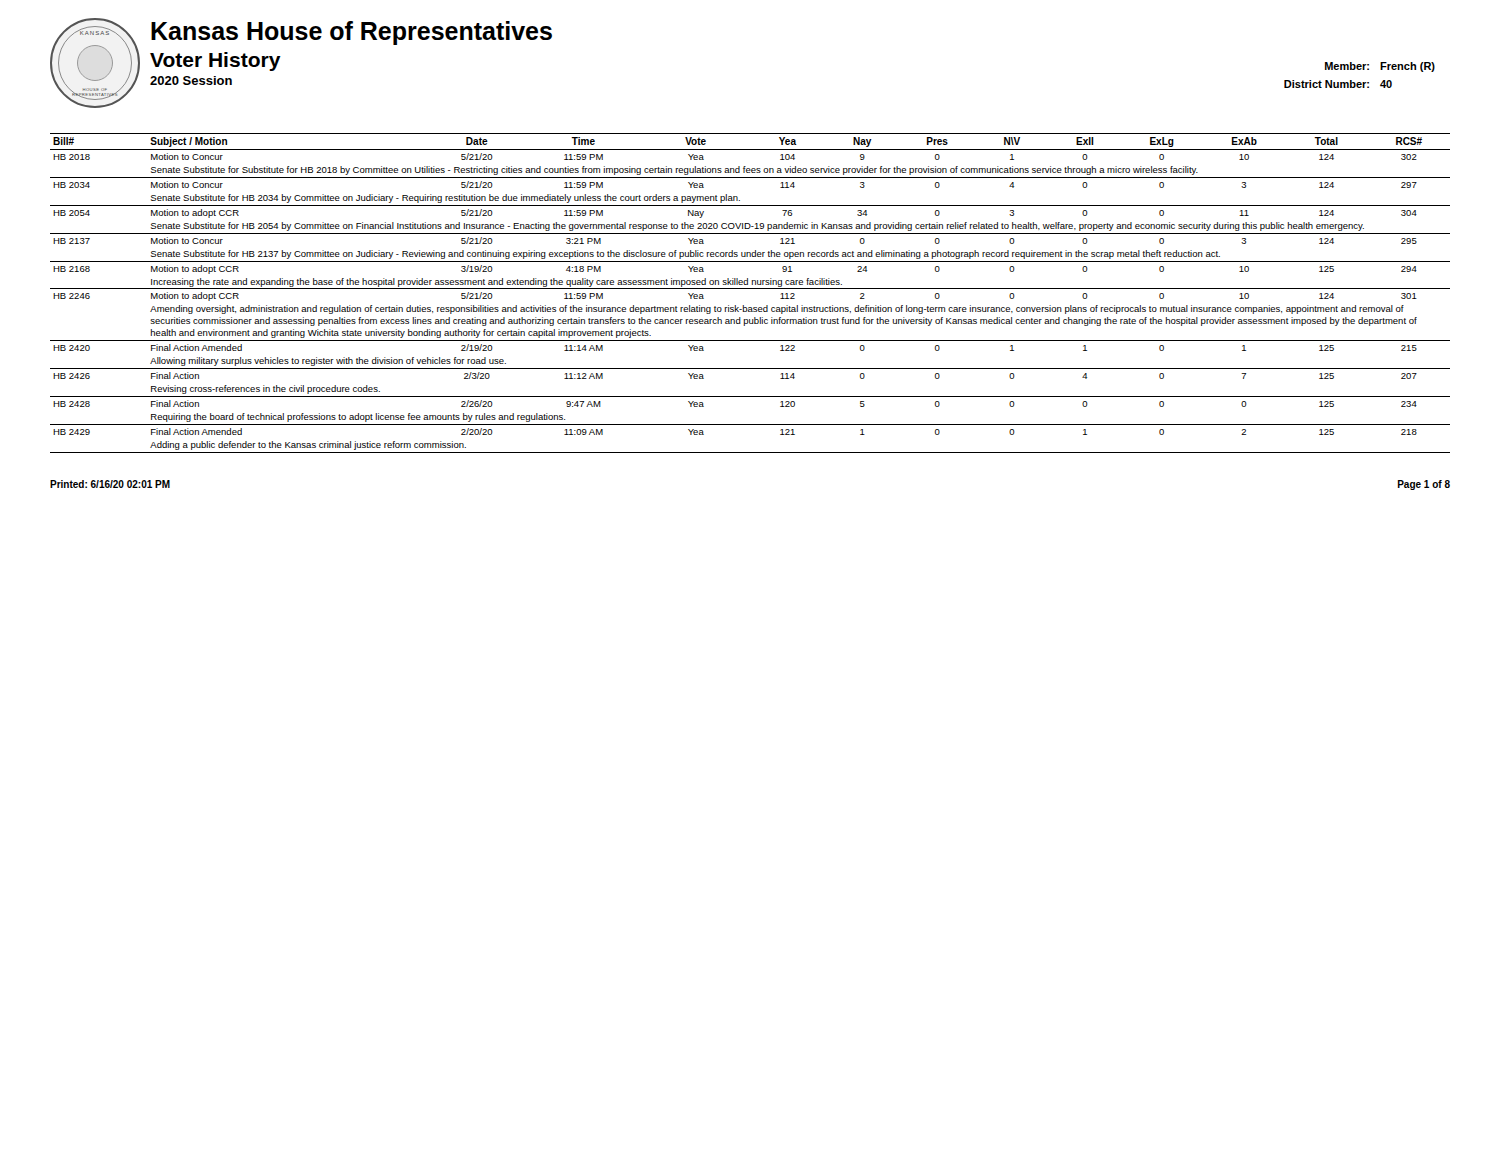Kansas House of Representatives
Voter History
2020 Session
Member: French (R)
District Number: 40
| Bill# | Subject / Motion | Date | Time | Vote | Yea | Nay | Pres | N\V | ExII | ExLg | ExAb | Total | RCS# |
| --- | --- | --- | --- | --- | --- | --- | --- | --- | --- | --- | --- | --- | --- |
| HB 2018 | Motion to Concur | 5/21/20 | 11:59 PM | Yea | 104 | 9 | 0 | 1 | 0 | 0 | 10 | 124 | 302 |
| | Senate Substitute for Substitute for HB 2018 by Committee on Utilities - Restricting cities and counties from imposing certain regulations and fees on a video service provider for the provision of communications service through a micro wireless facility. |
| HB 2034 | Motion to Concur | 5/21/20 | 11:59 PM | Yea | 114 | 3 | 0 | 4 | 0 | 0 | 3 | 124 | 297 |
| | Senate Substitute for HB 2034 by Committee on Judiciary - Requiring restitution be due immediately unless the court orders a payment plan. |
| HB 2054 | Motion to adopt CCR | 5/21/20 | 11:59 PM | Nay | 76 | 34 | 0 | 3 | 0 | 0 | 11 | 124 | 304 |
| | Senate Substitute for HB 2054 by Committee on Financial Institutions and Insurance - Enacting the governmental response to the 2020 COVID-19 pandemic in Kansas and providing certain relief related to health, welfare, property and economic security during this public health emergency. |
| HB 2137 | Motion to Concur | 5/21/20 | 3:21 PM | Yea | 121 | 0 | 0 | 0 | 0 | 0 | 3 | 124 | 295 |
| | Senate Substitute for HB 2137 by Committee on Judiciary - Reviewing and continuing expiring exceptions to the disclosure of public records under the open records act and eliminating a photograph record requirement in the scrap metal theft reduction act. |
| HB 2168 | Motion to adopt CCR | 3/19/20 | 4:18 PM | Yea | 91 | 24 | 0 | 0 | 0 | 0 | 10 | 125 | 294 |
| | Increasing the rate and expanding the base of the hospital provider assessment and extending the quality care assessment imposed on skilled nursing care facilities. |
| HB 2246 | Motion to adopt CCR | 5/21/20 | 11:59 PM | Yea | 112 | 2 | 0 | 0 | 0 | 0 | 10 | 124 | 301 |
| | Amending oversight, administration and regulation of certain duties, responsibilities and activities of the insurance department relating to risk-based capital instructions, definition of long-term care insurance, conversion plans of reciprocals to mutual insurance companies, appointment and removal of securities commissioner and assessing penalties from excess lines and creating and authorizing certain transfers to the cancer research and public information trust fund for the university of Kansas medical center and changing the rate of the hospital provider assessment imposed by the department of health and environment and granting Wichita state university bonding authority for certain capital improvement projects. |
| HB 2420 | Final Action Amended | 2/19/20 | 11:14 AM | Yea | 122 | 0 | 0 | 1 | 1 | 0 | 1 | 125 | 215 |
| | Allowing military surplus vehicles to register with the division of vehicles for road use. |
| HB 2426 | Final Action | 2/3/20 | 11:12 AM | Yea | 114 | 0 | 0 | 0 | 4 | 0 | 7 | 125 | 207 |
| | Revising cross-references in the civil procedure codes. |
| HB 2428 | Final Action | 2/26/20 | 9:47 AM | Yea | 120 | 5 | 0 | 0 | 0 | 0 | 0 | 125 | 234 |
| | Requiring the board of technical professions to adopt license fee amounts by rules and regulations. |
| HB 2429 | Final Action Amended | 2/20/20 | 11:09 AM | Yea | 121 | 1 | 0 | 0 | 1 | 0 | 2 | 125 | 218 |
| | Adding a public defender to the Kansas criminal justice reform commission. |
Printed: 6/16/20 02:01 PM
Page 1 of 8